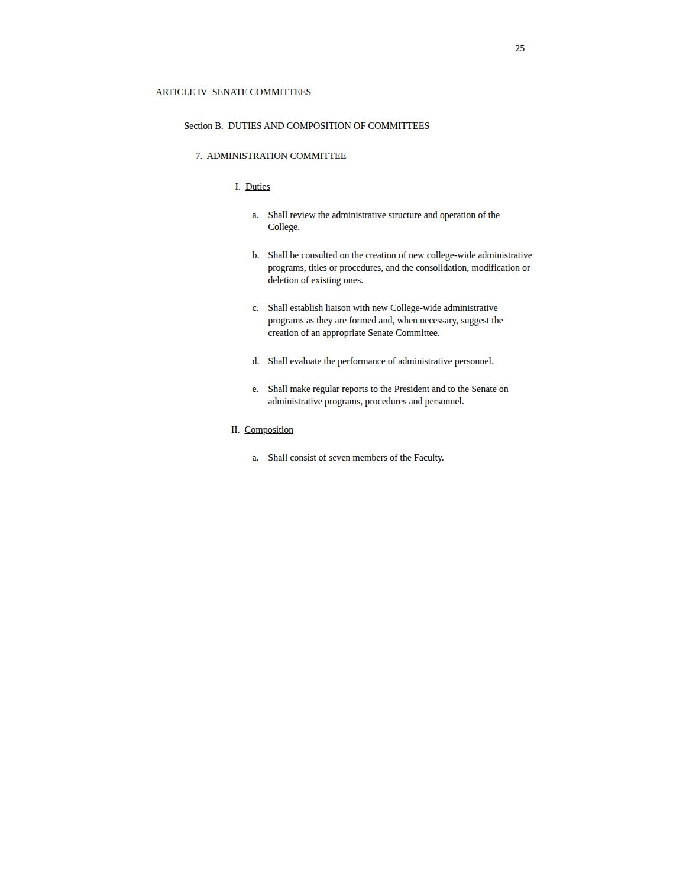25
ARTICLE IV SENATE COMMITTEES
Section B. DUTIES AND COMPOSITION OF COMMITTEES
7. ADMINISTRATION COMMITTEE
I. Duties
a. Shall review the administrative structure and operation of the College.
b. Shall be consulted on the creation of new college-wide administrative programs, titles or procedures, and the consolidation, modification or deletion of existing ones.
c. Shall establish liaison with new College-wide administrative programs as they are formed and, when necessary, suggest the creation of an appropriate Senate Committee.
d. Shall evaluate the performance of administrative personnel.
e. Shall make regular reports to the President and to the Senate on administrative programs, procedures and personnel.
II. Composition
a. Shall consist of seven members of the Faculty.